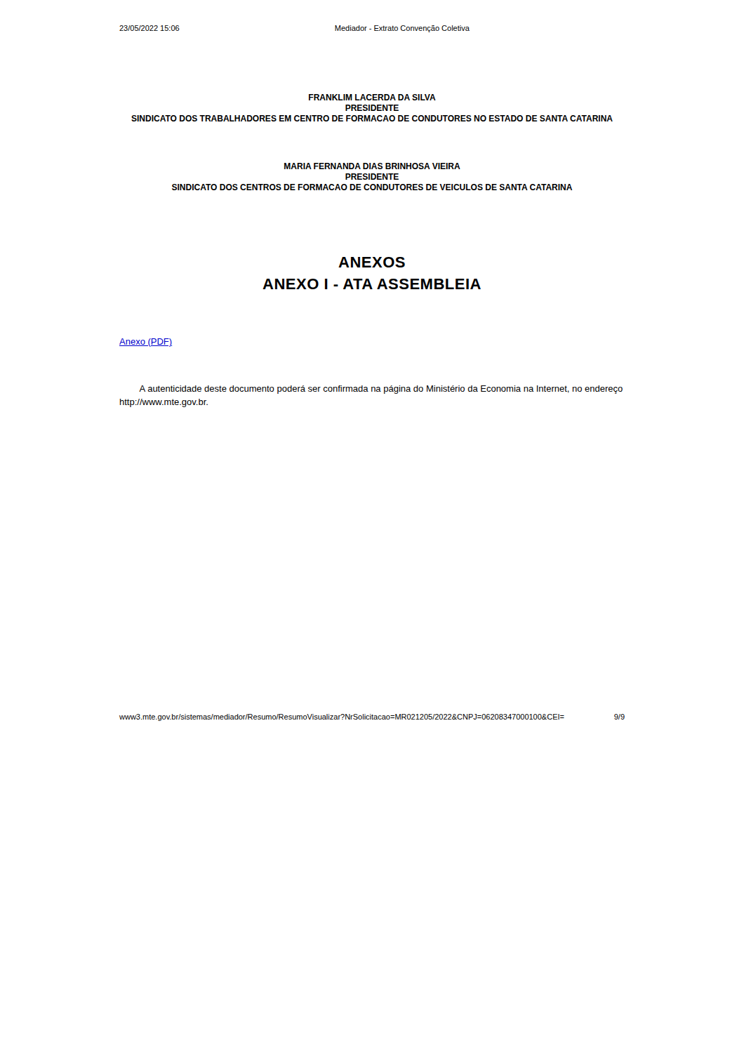23/05/2022 15:06 Mediador - Extrato Convenção Coletiva
FRANKLIM LACERDA DA SILVA PRESIDENTE SINDICATO DOS TRABALHADORES EM CENTRO DE FORMACAO DE CONDUTORES NO ESTADO DE SANTA CATARINA
MARIA FERNANDA DIAS BRINHOSA VIEIRA PRESIDENTE SINDICATO DOS CENTROS DE FORMACAO DE CONDUTORES DE VEICULOS DE SANTA CATARINA
ANEXOS
ANEXO I - ATA ASSEMBLEIA
Anexo (PDF)
A autenticidade deste documento poderá ser confirmada na página do Ministério da Economia na Internet, no endereço http://www.mte.gov.br.
www3.mte.gov.br/sistemas/mediador/Resumo/ResumoVisualizar?NrSolicitacao=MR021205/2022&CNPJ=06208347000100&CEI= 9/9